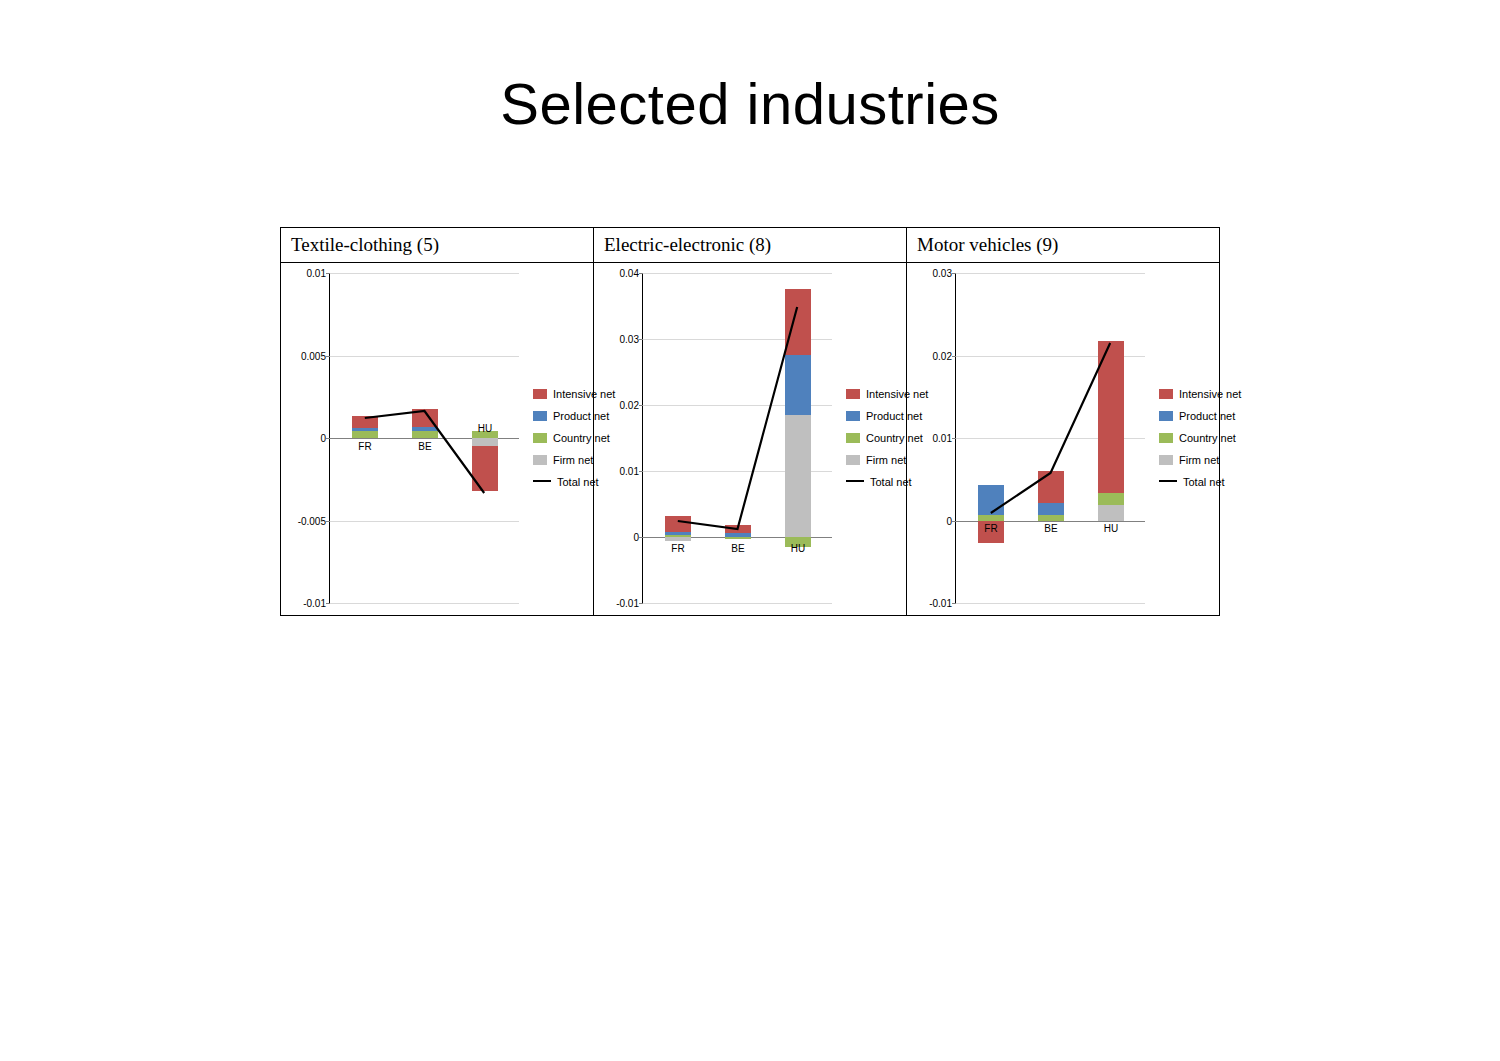Selected industries
| Textile-clothing (5) 0.01 0.005 0 -0.005 -0.01 FR BE HU Intensive net Product net Country net Firm net Total net | Electric-electronic (8) 0.04 0.03 0.02 0.01 0 -0.01 FR BE HU Intensive net Product net Country net Firm net Total net | Motor vehicles (9) 0.03 0.02 0.01 0 -0.01 FR BE HU Intensive net Product net Country net Firm net Total net |